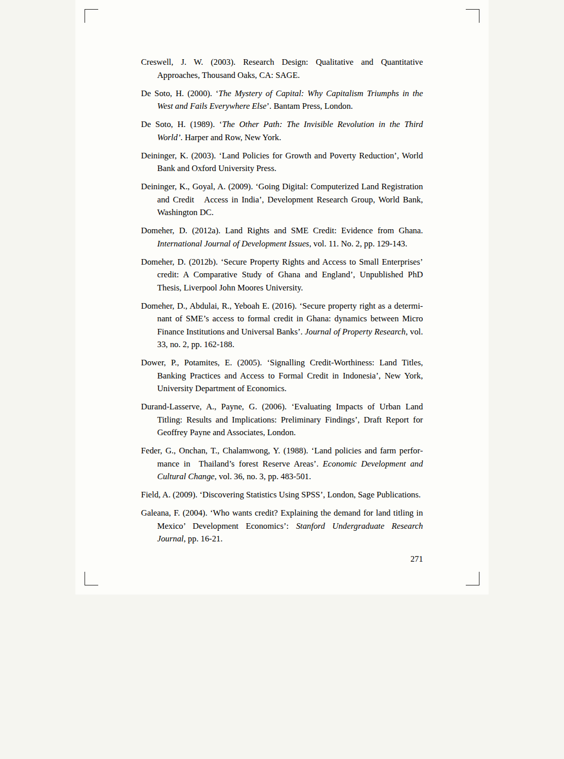Creswell, J. W. (2003). Research Design: Qualitative and Quantitative Approaches, Thousand Oaks, CA: SAGE.
De Soto, H. (2000). ‘The Mystery of Capital: Why Capitalism Triumphs in the West and Fails Everywhere Else’. Bantam Press, London.
De Soto, H. (1989). ‘The Other Path: The Invisible Revolution in the Third World’. Harper and Row, New York.
Deininger, K. (2003). ‘Land Policies for Growth and Poverty Reduction’, World Bank and Oxford University Press.
Deininger, K., Goyal, A. (2009). ‘Going Digital: Computerized Land Registration and Credit Access in India’, Development Research Group, World Bank, Washington DC.
Domeher, D. (2012a). Land Rights and SME Credit: Evidence from Ghana. International Journal of Development Issues, vol. 11. No. 2, pp. 129-143.
Domeher, D. (2012b). ‘Secure Property Rights and Access to Small Enterprises’ credit: A Comparative Study of Ghana and England’, Unpublished PhD Thesis, Liverpool John Moores University.
Domeher, D., Abdulai, R., Yeboah E. (2016). ‘Secure property right as a determinant of SME’s access to formal credit in Ghana: dynamics between Micro Finance Institutions and Universal Banks’. Journal of Property Research, vol. 33, no. 2, pp. 162-188.
Dower, P., Potamites, E. (2005). ‘Signalling Credit-Worthiness: Land Titles, Banking Practices and Access to Formal Credit in Indonesia’, New York, University Department of Economics.
Durand-Lasserve, A., Payne, G. (2006). ‘Evaluating Impacts of Urban Land Titling: Results and Implications: Preliminary Findings’, Draft Report for Geoffrey Payne and Associates, London.
Feder, G., Onchan, T., Chalamwong, Y. (1988). ‘Land policies and farm performance in Thailand’s forest Reserve Areas’. Economic Development and Cultural Change, vol. 36, no. 3, pp. 483-501.
Field, A. (2009). ‘Discovering Statistics Using SPSS’, London, Sage Publications.
Galeana, F. (2004). ‘Who wants credit? Explaining the demand for land titling in Mexico’ Development Economics’: Stanford Undergraduate Research Journal, pp. 16-21.
271